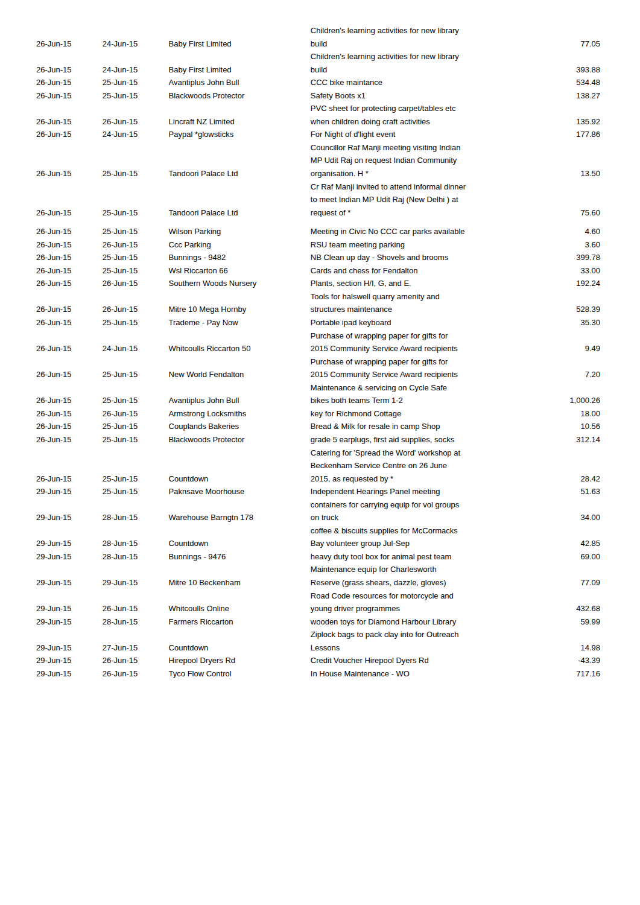| | | | Children's learning activities for new library | |
| 26-Jun-15 | 24-Jun-15 | Baby First Limited | build | 77.05 |
| | | | Children's learning activities for new library | |
| 26-Jun-15 | 24-Jun-15 | Baby First Limited | build | 393.88 |
| 26-Jun-15 | 25-Jun-15 | Avantiplus John Bull | CCC bike maintance | 534.48 |
| 26-Jun-15 | 25-Jun-15 | Blackwoods Protector | Safety Boots x1 | 138.27 |
| | | | PVC sheet for protecting carpet/tables etc | |
| 26-Jun-15 | 26-Jun-15 | Lincraft NZ Limited | when children doing craft activities | 135.92 |
| 26-Jun-15 | 24-Jun-15 | Paypal *glowsticks | For Night of d'light event | 177.86 |
| | | | Councillor Raf Manji meeting visiting Indian | |
| | | | MP Udit Raj on request Indian Community | |
| 26-Jun-15 | 25-Jun-15 | Tandoori Palace Ltd | organisation. H * | 13.50 |
| | | | Cr Raf Manji invited to attend informal dinner | |
| | | | to meet Indian MP Udit Raj (New Delhi ) at | |
| 26-Jun-15 | 25-Jun-15 | Tandoori Palace Ltd | request of * | 75.60 |
| 26-Jun-15 | 25-Jun-15 | Wilson Parking | Meeting in Civic No CCC car parks available | 4.60 |
| 26-Jun-15 | 26-Jun-15 | Ccc Parking | RSU team meeting parking | 3.60 |
| 26-Jun-15 | 25-Jun-15 | Bunnings - 9482 | NB Clean up day - Shovels and brooms | 399.78 |
| 26-Jun-15 | 25-Jun-15 | Wsl Riccarton 66 | Cards and chess for Fendalton | 33.00 |
| 26-Jun-15 | 26-Jun-15 | Southern Woods Nursery | Plants, section H/I, G, and E. | 192.24 |
| | | | Tools for halswell quarry amenity and | |
| 26-Jun-15 | 26-Jun-15 | Mitre 10 Mega Hornby | structures maintenance | 528.39 |
| 26-Jun-15 | 25-Jun-15 | Trademe - Pay Now | Portable ipad keyboard | 35.30 |
| | | | Purchase of wrapping paper for gifts for | |
| 26-Jun-15 | 24-Jun-15 | Whitcoulls Riccarton 50 | 2015 Community Service Award recipients | 9.49 |
| | | | Purchase of wrapping paper for gifts for | |
| 26-Jun-15 | 25-Jun-15 | New World Fendalton | 2015 Community Service Award recipients | 7.20 |
| | | | Maintenance & servicing on Cycle Safe | |
| 26-Jun-15 | 25-Jun-15 | Avantiplus John Bull | bikes both teams Term 1-2 | 1,000.26 |
| 26-Jun-15 | 26-Jun-15 | Armstrong Locksmiths | key for Richmond Cottage | 18.00 |
| 26-Jun-15 | 25-Jun-15 | Couplands Bakeries | Bread & Milk for resale in camp Shop | 10.56 |
| 26-Jun-15 | 25-Jun-15 | Blackwoods Protector | grade 5 earplugs, first aid supplies, socks | 312.14 |
| | | | Catering for 'Spread the Word' workshop at | |
| | | | Beckenham Service Centre on 26 June | |
| 26-Jun-15 | 25-Jun-15 | Countdown | 2015, as requested by * | 28.42 |
| 29-Jun-15 | 25-Jun-15 | Paknsave Moorhouse | Independent Hearings Panel meeting | 51.63 |
| | | | containers for carrying equip for vol groups | |
| 29-Jun-15 | 28-Jun-15 | Warehouse Barngtn 178 | on truck | 34.00 |
| | | | coffee & biscuits supplies for McCormacks | |
| 29-Jun-15 | 28-Jun-15 | Countdown | Bay volunteer group Jul-Sep | 42.85 |
| 29-Jun-15 | 28-Jun-15 | Bunnings - 9476 | heavy duty tool box for animal pest team | 69.00 |
| | | | Maintenance equip for Charlesworth | |
| 29-Jun-15 | 29-Jun-15 | Mitre 10 Beckenham | Reserve (grass shears, dazzle, gloves) | 77.09 |
| | | | Road Code resources for motorcycle and | |
| 29-Jun-15 | 26-Jun-15 | Whitcoulls Online | young driver programmes | 432.68 |
| 29-Jun-15 | 28-Jun-15 | Farmers Riccarton | wooden toys for Diamond Harbour Library | 59.99 |
| | | | Ziplock bags to pack clay into for Outreach | |
| 29-Jun-15 | 27-Jun-15 | Countdown | Lessons | 14.98 |
| 29-Jun-15 | 26-Jun-15 | Hirepool Dryers Rd | Credit Voucher Hirepool Dyers Rd | -43.39 |
| 29-Jun-15 | 26-Jun-15 | Tyco Flow Control | In House Maintenance - WO | 717.16 |